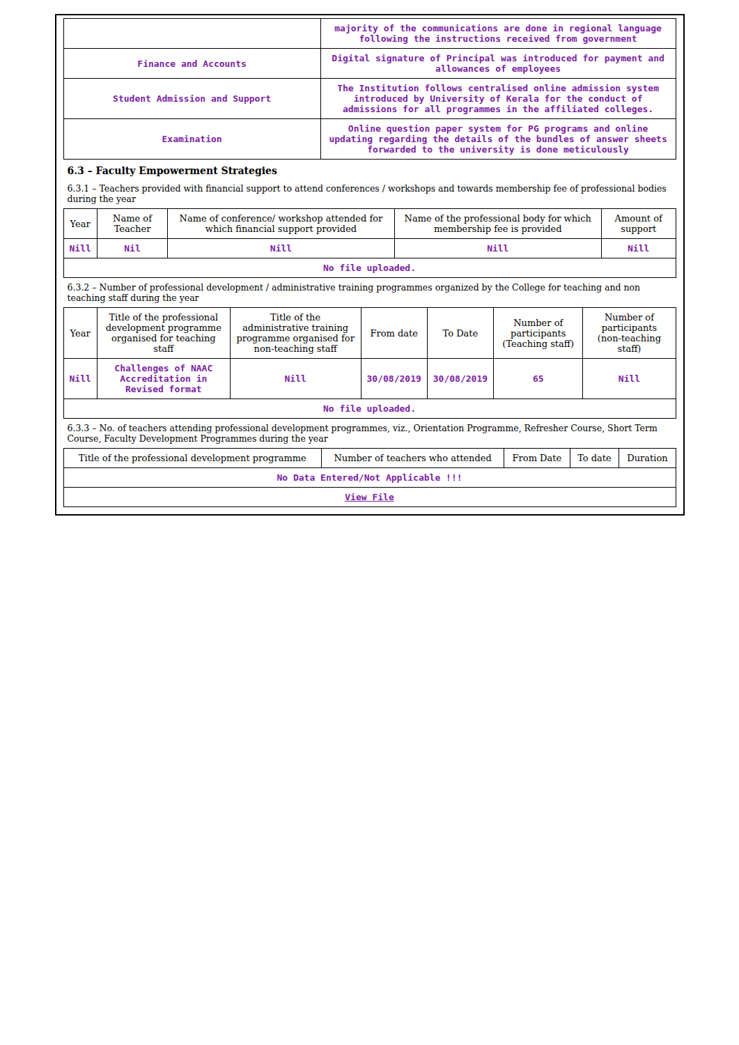| | majority of the communications are done in regional language following the instructions received from government |
| Finance and Accounts | Digital signature of Principal was introduced for payment and allowances of employees |
| Student Admission and Support | The Institution follows centralised online admission system introduced by University of Kerala for the conduct of admissions for all programmes in the affiliated colleges. |
| Examination | Online question paper system for PG programs and online updating regarding the details of the bundles of answer sheets forwarded to the university is done meticulously |
6.3 – Faculty Empowerment Strategies
6.3.1 – Teachers provided with financial support to attend conferences / workshops and towards membership fee of professional bodies during the year
| Year | Name of Teacher | Name of conference/ workshop attended for which financial support provided | Name of the professional body for which membership fee is provided | Amount of support |
| --- | --- | --- | --- | --- |
| Nill | Nil | Nill | Nill | Nill |
| No file uploaded. |
6.3.2 – Number of professional development / administrative training programmes organized by the College for teaching and non teaching staff during the year
| Year | Title of the professional development programme organised for teaching staff | Title of the administrative training programme organised for non-teaching staff | From date | To Date | Number of participants (Teaching staff) | Number of participants (non-teaching staff) |
| --- | --- | --- | --- | --- | --- | --- |
| Nill | Challenges of NAAC Accreditation in Revised format | Nill | 30/08/2019 | 30/08/2019 | 65 | Nill |
| No file uploaded. |
6.3.3 – No. of teachers attending professional development programmes, viz., Orientation Programme, Refresher Course, Short Term Course, Faculty Development Programmes during the year
| Title of the professional development programme | Number of teachers who attended | From Date | To date | Duration |
| --- | --- | --- | --- | --- |
| No Data Entered/Not Applicable !!! |
| View File |